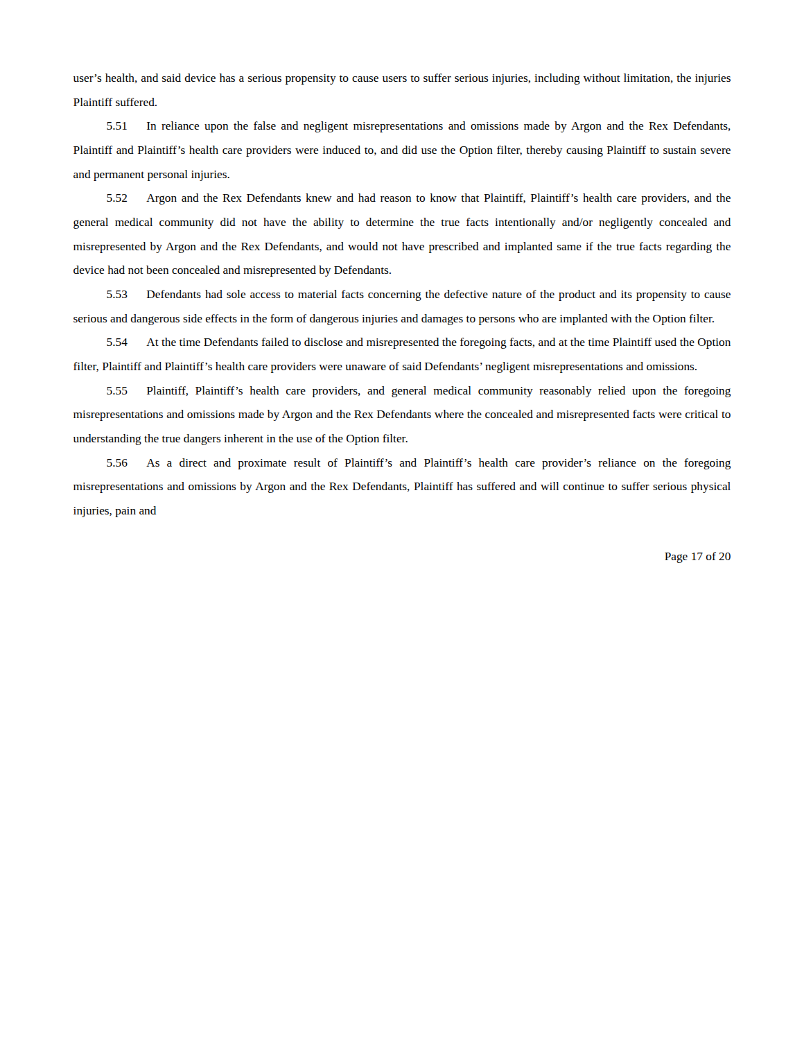user’s health, and said device has a serious propensity to cause users to suffer serious injuries, including without limitation, the injuries Plaintiff suffered.
5.51 In reliance upon the false and negligent misrepresentations and omissions made by Argon and the Rex Defendants, Plaintiff and Plaintiff’s health care providers were induced to, and did use the Option filter, thereby causing Plaintiff to sustain severe and permanent personal injuries.
5.52 Argon and the Rex Defendants knew and had reason to know that Plaintiff, Plaintiff’s health care providers, and the general medical community did not have the ability to determine the true facts intentionally and/or negligently concealed and misrepresented by Argon and the Rex Defendants, and would not have prescribed and implanted same if the true facts regarding the device had not been concealed and misrepresented by Defendants.
5.53 Defendants had sole access to material facts concerning the defective nature of the product and its propensity to cause serious and dangerous side effects in the form of dangerous injuries and damages to persons who are implanted with the Option filter.
5.54 At the time Defendants failed to disclose and misrepresented the foregoing facts, and at the time Plaintiff used the Option filter, Plaintiff and Plaintiff’s health care providers were unaware of said Defendants’ negligent misrepresentations and omissions.
5.55 Plaintiff, Plaintiff’s health care providers, and general medical community reasonably relied upon the foregoing misrepresentations and omissions made by Argon and the Rex Defendants where the concealed and misrepresented facts were critical to understanding the true dangers inherent in the use of the Option filter.
5.56 As a direct and proximate result of Plaintiff’s and Plaintiff’s health care provider’s reliance on the foregoing misrepresentations and omissions by Argon and the Rex Defendants, Plaintiff has suffered and will continue to suffer serious physical injuries, pain and
Page 17 of 20